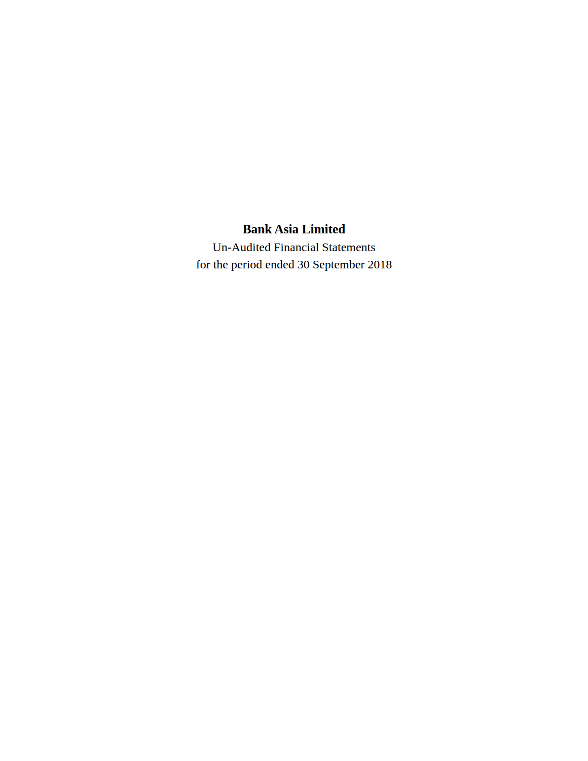Bank Asia Limited
Un-Audited Financial Statements
for the period ended 30 September 2018